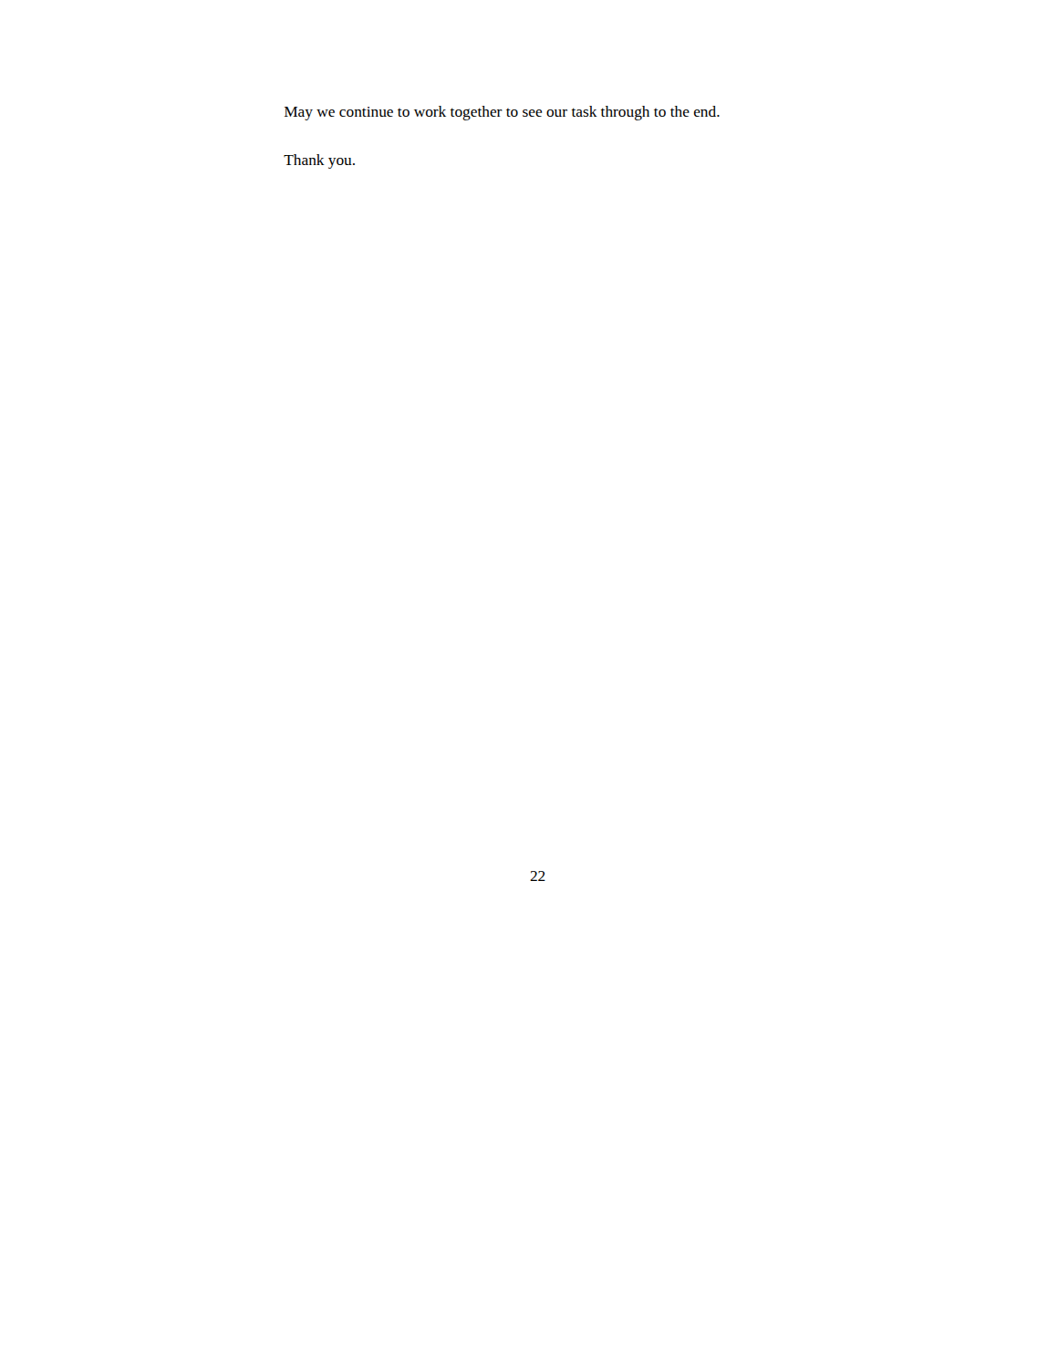May we continue to work together to see our task through to the end.
Thank you.
22